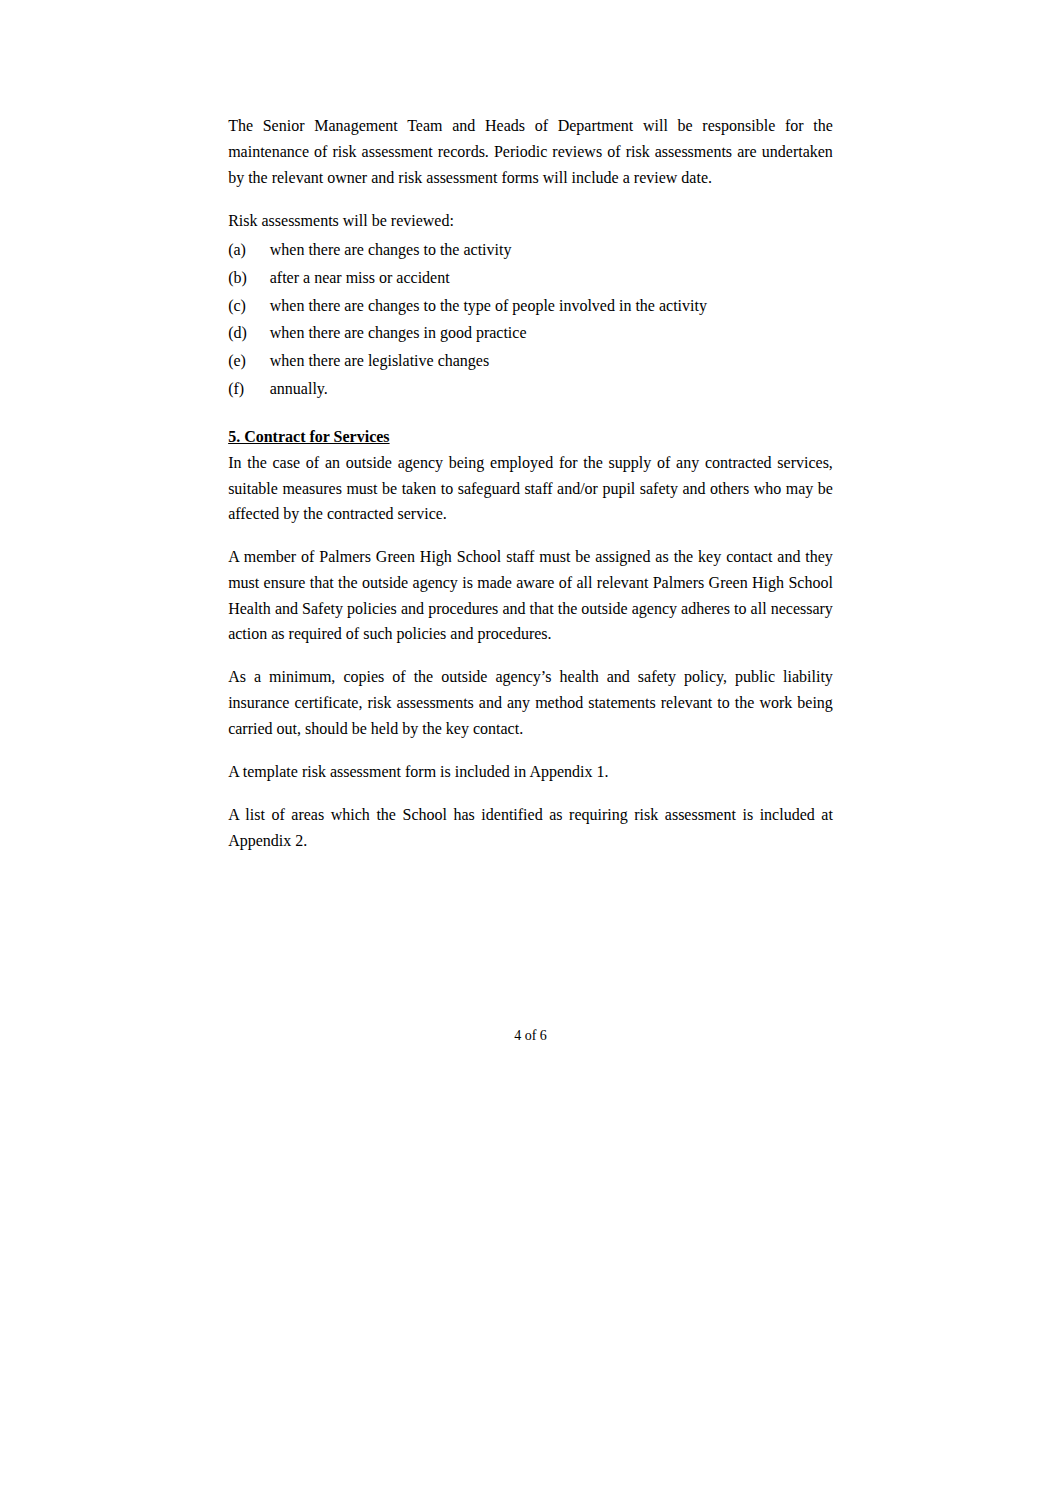The Senior Management Team and Heads of Department will be responsible for the maintenance of risk assessment records. Periodic reviews of risk assessments are undertaken by the relevant owner and risk assessment forms will include a review date.
Risk assessments will be reviewed:
(a) when there are changes to the activity
(b) after a near miss or accident
(c) when there are changes to the type of people involved in the activity
(d) when there are changes in good practice
(e) when there are legislative changes
(f) annually.
5. Contract for Services
In the case of an outside agency being employed for the supply of any contracted services, suitable measures must be taken to safeguard staff and/or pupil safety and others who may be affected by the contracted service.
A member of Palmers Green High School staff must be assigned as the key contact and they must ensure that the outside agency is made aware of all relevant Palmers Green High School Health and Safety policies and procedures and that the outside agency adheres to all necessary action as required of such policies and procedures.
As a minimum, copies of the outside agency’s health and safety policy, public liability insurance certificate, risk assessments and any method statements relevant to the work being carried out, should be held by the key contact.
A template risk assessment form is included in Appendix 1.
A list of areas which the School has identified as requiring risk assessment is included at Appendix 2.
4 of 6